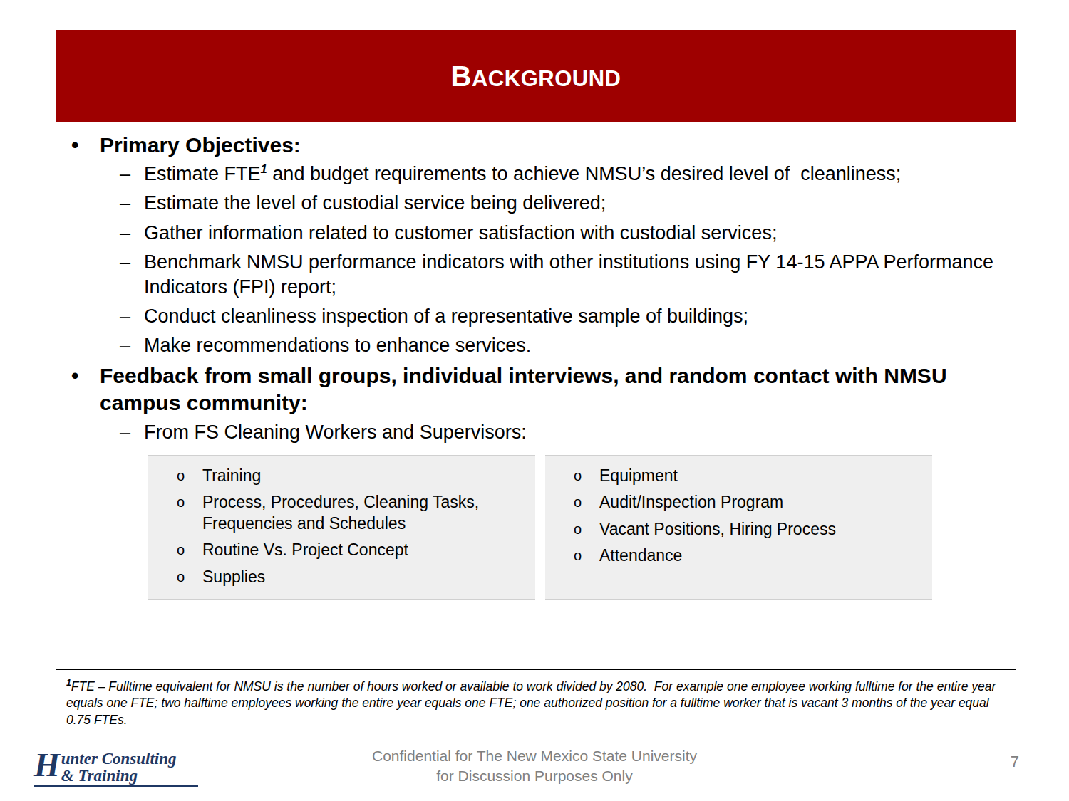BACKGROUND
Primary Objectives:
Estimate FTE1 and budget requirements to achieve NMSU’s desired level of cleanliness;
Estimate the level of custodial service being delivered;
Gather information related to customer satisfaction with custodial services;
Benchmark NMSU performance indicators with other institutions using FY 14-15 APPA Performance Indicators (FPI) report;
Conduct cleanliness inspection of a representative sample of buildings;
Make recommendations to enhance services.
Feedback from small groups, individual interviews, and random contact with NMSU campus community:
From FS Cleaning Workers and Supervisors:
Training
Process, Procedures, Cleaning Tasks, Frequencies and Schedules
Routine Vs. Project Concept
Supplies
Equipment
Audit/Inspection Program
Vacant Positions, Hiring Process
Attendance
1FTE – Fulltime equivalent for NMSU is the number of hours worked or available to work divided by 2080. For example one employee working fulltime for the entire year equals one FTE; two halftime employees working the entire year equals one FTE; one authorized position for a fulltime worker that is vacant 3 months of the year equal 0.75 FTEs.
H
unter Consulting
& Training
Confidential for The New Mexico State University
for Discussion Purposes Only
7